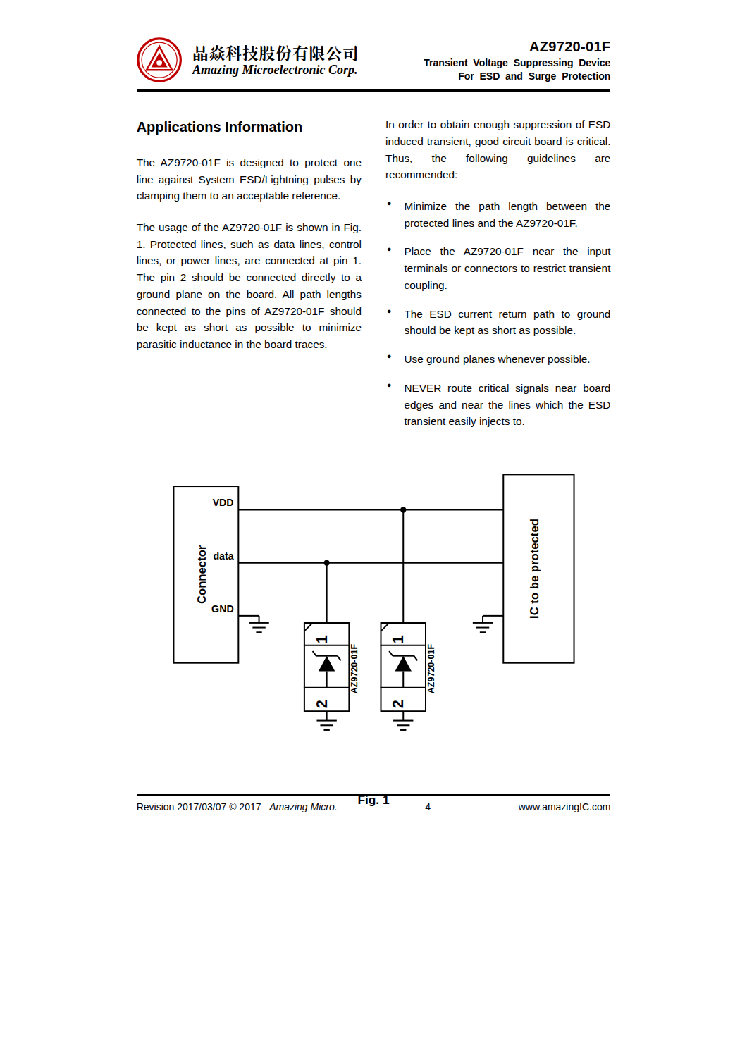晶焱科技股份有限公司
Amazing Microelectronic Corp.
AZ9720-01F
Transient Voltage Suppressing Device
For ESD and Surge Protection
Applications Information
The AZ9720-01F is designed to protect one line against System ESD/Lightning pulses by clamping them to an acceptable reference.
The usage of the AZ9720-01F is shown in Fig. 1. Protected lines, such as data lines, control lines, or power lines, are connected at pin 1. The pin 2 should be connected directly to a ground plane on the board. All path lengths connected to the pins of AZ9720-01F should be kept as short as possible to minimize parasitic inductance in the board traces.
In order to obtain enough suppression of ESD induced transient, good circuit board is critical. Thus, the following guidelines are recommended:
Minimize the path length between the protected lines and the AZ9720-01F.
Place the AZ9720-01F near the input terminals or connectors to restrict transient coupling.
The ESD current return path to ground should be kept as short as possible.
Use ground planes whenever possible.
NEVER route critical signals near board edges and near the lines which the ESD transient easily injects to.
1 2 AZ9720-01F 1 2 AZ9720-01F VDD data GND Connector IC to be protected
Fig. 1
Revision 2017/03/07 © 2017 Amazing Micro.
4
www.amazingIC.com